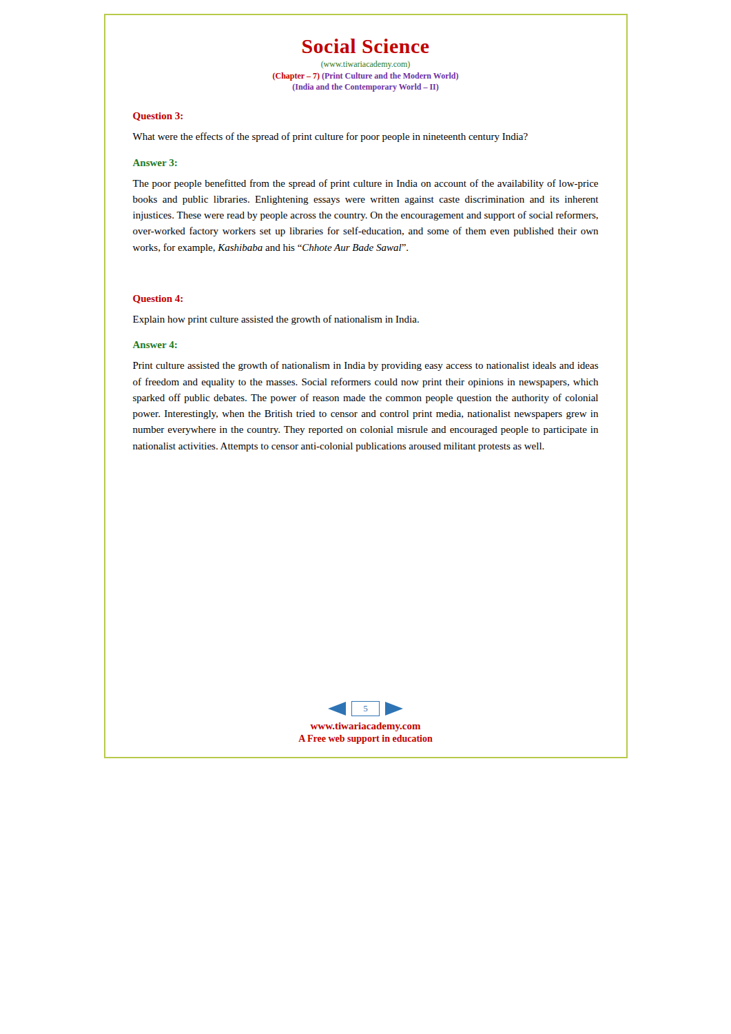Social Science
(www.tiwariacademy.com)
(Chapter – 7) (Print Culture and the Modern World)
(India and the Contemporary World – II)
Question 3:
What were the effects of the spread of print culture for poor people in nineteenth century India?
Answer 3:
The poor people benefitted from the spread of print culture in India on account of the availability of low-price books and public libraries. Enlightening essays were written against caste discrimination and its inherent injustices. These were read by people across the country. On the encouragement and support of social reformers, over-worked factory workers set up libraries for self-education, and some of them even published their own works, for example, Kashibaba and his “Chhote Aur Bade Sawal”.
Question 4:
Explain how print culture assisted the growth of nationalism in India.
Answer 4:
Print culture assisted the growth of nationalism in India by providing easy access to nationalist ideals and ideas of freedom and equality to the masses. Social reformers could now print their opinions in newspapers, which sparked off public debates. The power of reason made the common people question the authority of colonial power. Interestingly, when the British tried to censor and control print media, nationalist newspapers grew in number everywhere in the country. They reported on colonial misrule and encouraged people to participate in nationalist activities. Attempts to censor anti-colonial publications aroused militant protests as well.
5
www.tiwariacademy.com
A Free web support in education